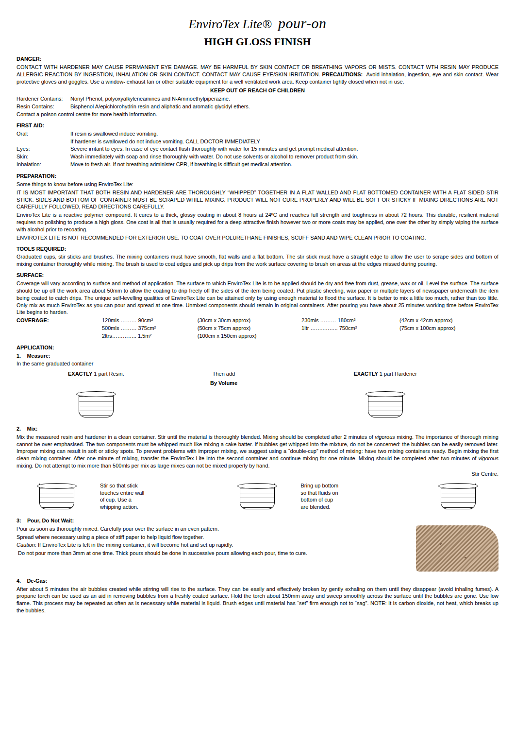EnviroTex Lite® pour-on
HIGH GLOSS FINISH
DANGER:
CONTACT WITH HARDENER MAY CAUSE PERMANENT EYE DAMAGE. MAY BE HARMFUL BY SKIN CONTACT OR BREATHING VAPORS OR MISTS. CONTACT WTH RESIN MAY PRODUCE ALLERGIC REACTION BY INGESTION, INHALATION OR SKIN CONTACT. CONTACT MAY CAUSE EYE/SKIN IRRITATION. PRECAUTIONS: Avoid inhalation, ingestion, eye and skin contact. Wear protective gloves and goggles. Use a window- exhaust fan or other suitable equipment for a well ventilated work area. Keep container tightly closed when not in use.
KEEP OUT OF REACH OF CHILDREN
| Hardener Contains: | Nonyl Phenol, polyoxyalkyleneamines and N-Aminoethylpiperazine. |
| Resin Contains: | Bisphenol A/epichlorohydrin resin and aliphatic and aromatic glycidyl ethers. |
Contact a poison control centre for more health information.
FIRST AID:
| Oral: | If resin is swallowed induce vomiting. |
| | If hardener is swallowed do not induce vomiting. CALL DOCTOR IMMEDIATELY |
| Eyes: | Severe irritant to eyes. In case of eye contact flush thoroughly with water for 15 minutes and get prompt medical attention. |
| Skin: | Wash immediately with soap and rinse thoroughly with water. Do not use solvents or alcohol to remover product from skin. |
| Inhalation: | Move to fresh air. If not breathing administer CPR, if breathing is difficult get medical attention. |
PREPARATION:
Some things to know before using EnviroTex Lite:
IT IS MOST IMPORTANT THAT BOTH RESIN AND HARDENER ARE THOROUGHLY “WHIPPED” TOGETHER IN A FLAT WALLED AND FLAT BOTTOMED CONTAINER WITH A FLAT SIDED STIR STICK. SIDES AND BOTTOM OF CONTAINER MUST BE SCRAPED WHILE MIXING. PRODUCT WILL NOT CURE PROPERLY AND WILL BE SOFT OR STICKY IF MIXING DIRECTIONS ARE NOT CAREFULLY FOLLOWED, READ DIRECTIONS CAREFULLY.
EnviroTex Lite is a reactive polymer compound. It cures to a thick, glossy coating in about 8 hours at 24ºC and reaches full strength and toughness in about 72 hours. This durable, resilient material requires no polishing to produce a high gloss. One coat is all that is usually required for a deep attractive finish however two or more coats may be applied, one over the other by simply wiping the surface with alcohol prior to recoating.
ENVIROTEX LITE IS NOT RECOMMENDED FOR EXTERIOR USE. TO COAT OVER POLURETHANE FINISHES, SCUFF SAND AND WIPE CLEAN PRIOR TO COATING.
TOOLS REQUIRED:
Graduated cups, stir sticks and brushes. The mixing containers must have smooth, flat walls and a flat bottom. The stir stick must have a straight edge to allow the user to scrape sides and bottom of mixing container thoroughly while mixing. The brush is used to coat edges and pick up drips from the work surface covering to brush on areas at the edges missed during pouring.
SURFACE:
Coverage will vary according to surface and method of application. The surface to which EnviroTex Lite is to be applied should be dry and free from dust, grease, wax or oil. Level the surface. The surface should be up off the work area about 50mm to allow the coating to drip freely off the sides of the item being coated. Put plastic sheeting, wax paper or multiple layers of newspaper underneath the item being coated to catch drips. The unique self-levelling qualities of EnviroTex Lite can be attained only by using enough material to flood the surface. It is better to mix a little too much, rather than too little. Only mix as much EnviroTex as you can pour and spread at one time. Unmixed components should remain in original containers. After pouring you have about 25 minutes working time before EnviroTex Lite begins to harden.
| COVERAGE: | 120mls ……… 90cm² | (30cm x 30cm approx) | 230mls ……… 180cm² | (42cm x 42cm approx) |
| | 500mls ……… 375cm² | (50cm x 75cm approx) | 1ltr ……..…….. 750cm² | (75cm x 100cm approx) |
| | 2ltrs………….. 1.5m² | (100cm x 150cm approx) | | |
APPLICATION:
1. Measure:
In the same graduated container
| EXACTLY 1 part Resin. | Then add | EXACTLY 1 part Hardener |
| | By Volume | |
2. Mix:
Mix the measured resin and hardener in a clean container. Stir until the material is thoroughly blended. Mixing should be completed after 2 minutes of vigorous mixing. The importance of thorough mixing cannot be over-emphasised. The two components must be whipped much like mixing a cake batter. If bubbles get whipped into the mixture, do not be concerned: the bubbles can be easily removed later. Improper mixing can result in soft or sticky spots. To prevent problems with improper mixing, we suggest using a “double-cup” method of mixing: have two mixing containers ready. Begin mixing the first clean mixing container. After one minute of mixing, transfer the EnviroTex Lite into the second container and continue mixing for one minute. Mixing should be completed after two minutes of vigorous mixing. Do not attempt to mix more than 500mls per mix as large mixes can not be mixed properly by hand.
Stir Centre.
| | Stir so that stick touches entire wall of cup. Use a whipping action. | | Bring up bottom so that fluids on bottom of cup are blended. | |
3: Pour, Do Not Wait:
Pour as soon as thoroughly mixed. Carefully pour over the surface in an even pattern.
Spread where necessary using a piece of stiff paper to help liquid flow together.
Caution: If EnviroTex Lite is left in the mixing container, it will become hot and set up rapidly.
Do not pour more than 3mm at one time. Thick pours should be done in successive pours allowing each pour, time to cure.
4. De-Gas:
After about 5 minutes the air bubbles created while stirring will rise to the surface. They can be easily and effectively broken by gently exhaling on them until they disappear (avoid inhaling fumes). A propane torch can be used as an aid in removing bubbles from a freshly coated surface. Hold the torch about 150mm away and sweep smoothly across the surface until the bubbles are gone. Use low flame. This process may be repeated as often as is necessary while material is liquid. Brush edges until material has “set” firm enough not to “sag”. NOTE: It is carbon dioxide, not heat, which breaks up the bubbles.